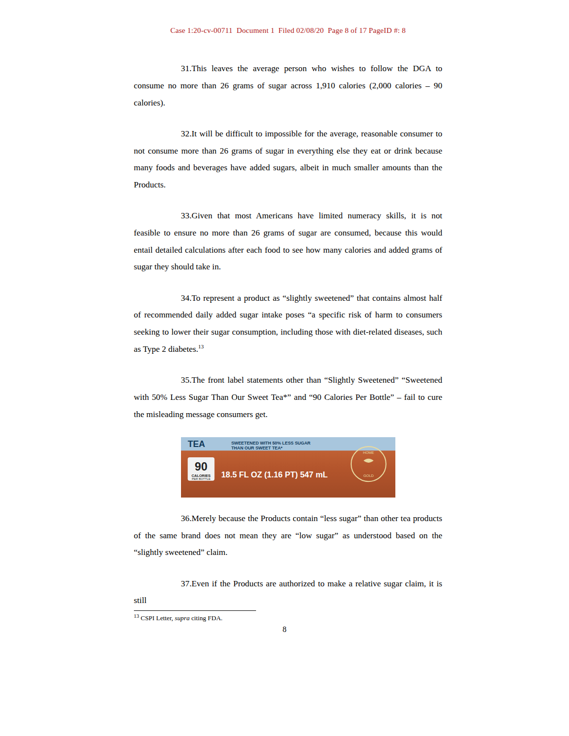Case 1:20-cv-00711 Document 1 Filed 02/08/20 Page 8 of 17 PageID #: 8
31. This leaves the average person who wishes to follow the DGA to consume no more than 26 grams of sugar across 1,910 calories (2,000 calories – 90 calories).
32. It will be difficult to impossible for the average, reasonable consumer to not consume more than 26 grams of sugar in everything else they eat or drink because many foods and beverages have added sugars, albeit in much smaller amounts than the Products.
33. Given that most Americans have limited numeracy skills, it is not feasible to ensure no more than 26 grams of sugar are consumed, because this would entail detailed calculations after each food to see how many calories and added grams of sugar they should take in.
34. To represent a product as “slightly sweetened” that contains almost half of recommended daily added sugar intake poses “a specific risk of harm to consumers seeking to lower their sugar consumption, including those with diet-related diseases, such as Type 2 diabetes.13
35. The front label statements other than “Slightly Sweetened” “Sweetened with 50% Less Sugar Than Our Sweet Tea*” and “90 Calories Per Bottle” – fail to cure the misleading message consumers get.
36. Merely because the Products contain “less sugar” than other tea products of the same brand does not mean they are “low sugar” as understood based on the “slightly sweetened” claim.
37. Even if the Products are authorized to make a relative sugar claim, it is still
13 CSPI Letter, supra citing FDA.
8